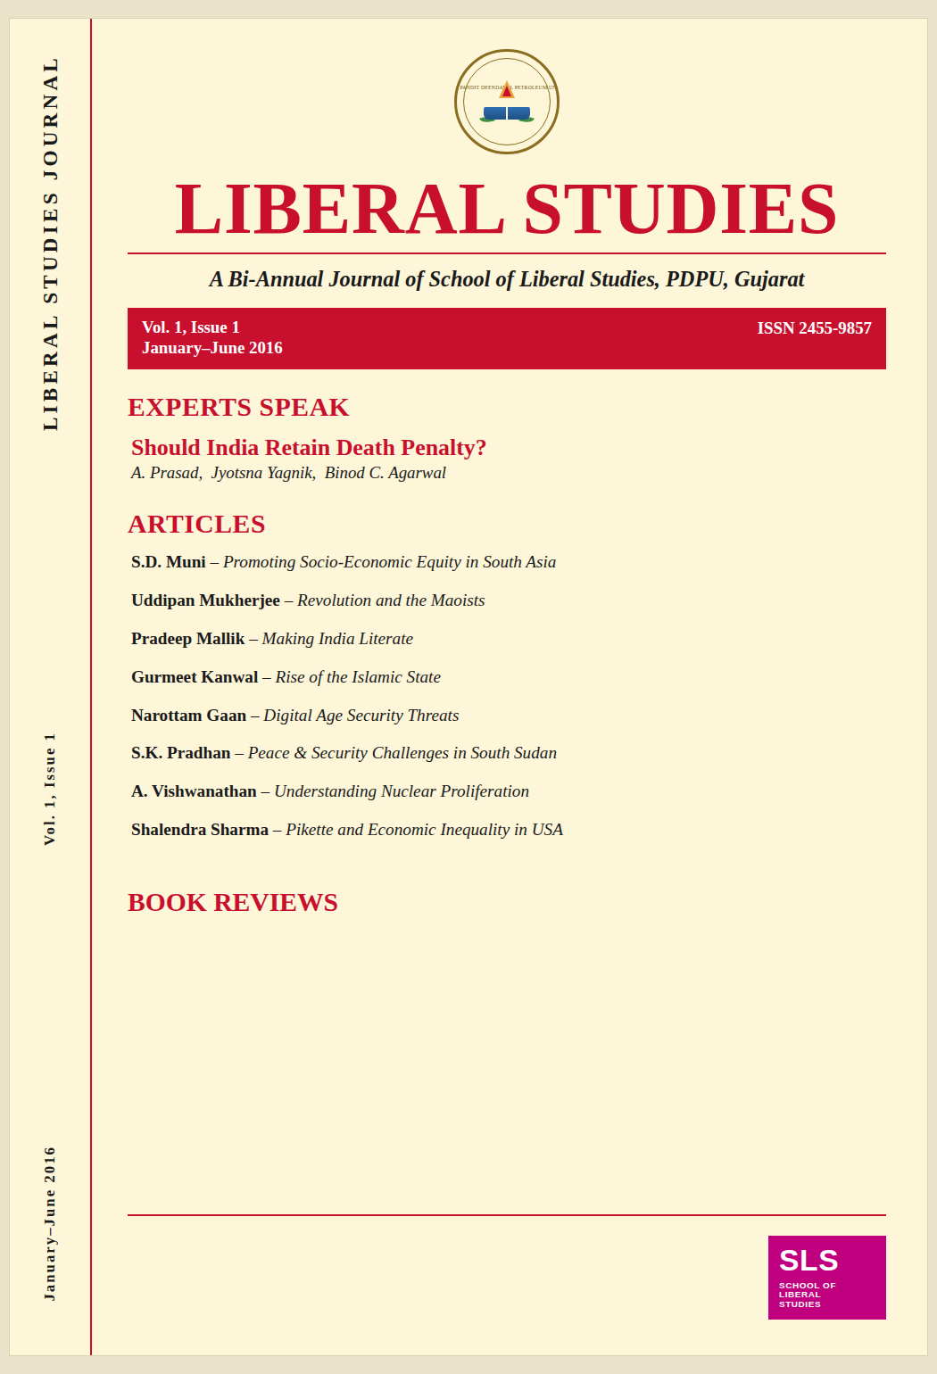LIBERAL STUDIES JOURNAL
Vol. 1, Issue 1
January–June 2016
PANDIT DEENDAYAL PETROLEUM UNIVERSITY A FOUNTAIN OF KNOWLEDGE
LIBERAL STUDIES
A Bi-Annual Journal of School of Liberal Studies, PDPU, Gujarat
Vol. 1, Issue 1
January–June 2016
ISSN 2455-9857
EXPERTS SPEAK
Should India Retain Death Penalty?
A. Prasad, Jyotsna Yagnik, Binod C. Agarwal
ARTICLES
S.D. Muni – Promoting Socio-Economic Equity in South Asia
Uddipan Mukherjee – Revolution and the Maoists
Pradeep Mallik – Making India Literate
Gurmeet Kanwal – Rise of the Islamic State
Narottam Gaan – Digital Age Security Threats
S.K. Pradhan – Peace & Security Challenges in South Sudan
A. Vishwanathan – Understanding Nuclear Proliferation
Shalendra Sharma – Pikette and Economic Inequality in USA
BOOK REVIEWS
SLS SCHOOL OF LIBERAL STUDIES